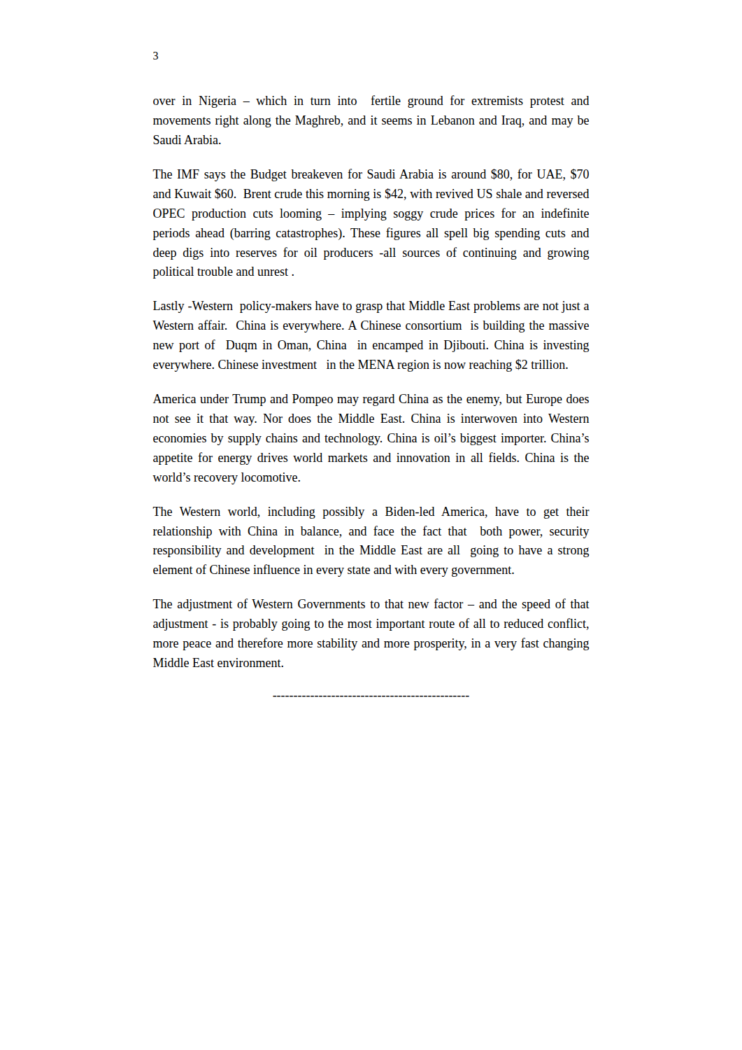3
over in Nigeria – which in turn into fertile ground for extremists protest and movements right along the Maghreb, and it seems in Lebanon and Iraq, and may be Saudi Arabia.
The IMF says the Budget breakeven for Saudi Arabia is around $80, for UAE, $70 and Kuwait $60. Brent crude this morning is $42, with revived US shale and reversed OPEC production cuts looming – implying soggy crude prices for an indefinite periods ahead (barring catastrophes). These figures all spell big spending cuts and deep digs into reserves for oil producers -all sources of continuing and growing political trouble and unrest .
Lastly -Western policy-makers have to grasp that Middle East problems are not just a Western affair. China is everywhere. A Chinese consortium is building the massive new port of Duqm in Oman, China in encamped in Djibouti. China is investing everywhere. Chinese investment in the MENA region is now reaching $2 trillion.
America under Trump and Pompeo may regard China as the enemy, but Europe does not see it that way. Nor does the Middle East. China is interwoven into Western economies by supply chains and technology. China is oil’s biggest importer. China’s appetite for energy drives world markets and innovation in all fields. China is the world’s recovery locomotive.
The Western world, including possibly a Biden-led America, have to get their relationship with China in balance, and face the fact that both power, security responsibility and development in the Middle East are all going to have a strong element of Chinese influence in every state and with every government.
The adjustment of Western Governments to that new factor – and the speed of that adjustment - is probably going to the most important route of all to reduced conflict, more peace and therefore more stability and more prosperity, in a very fast changing Middle East environment.
-----------------------------------------------